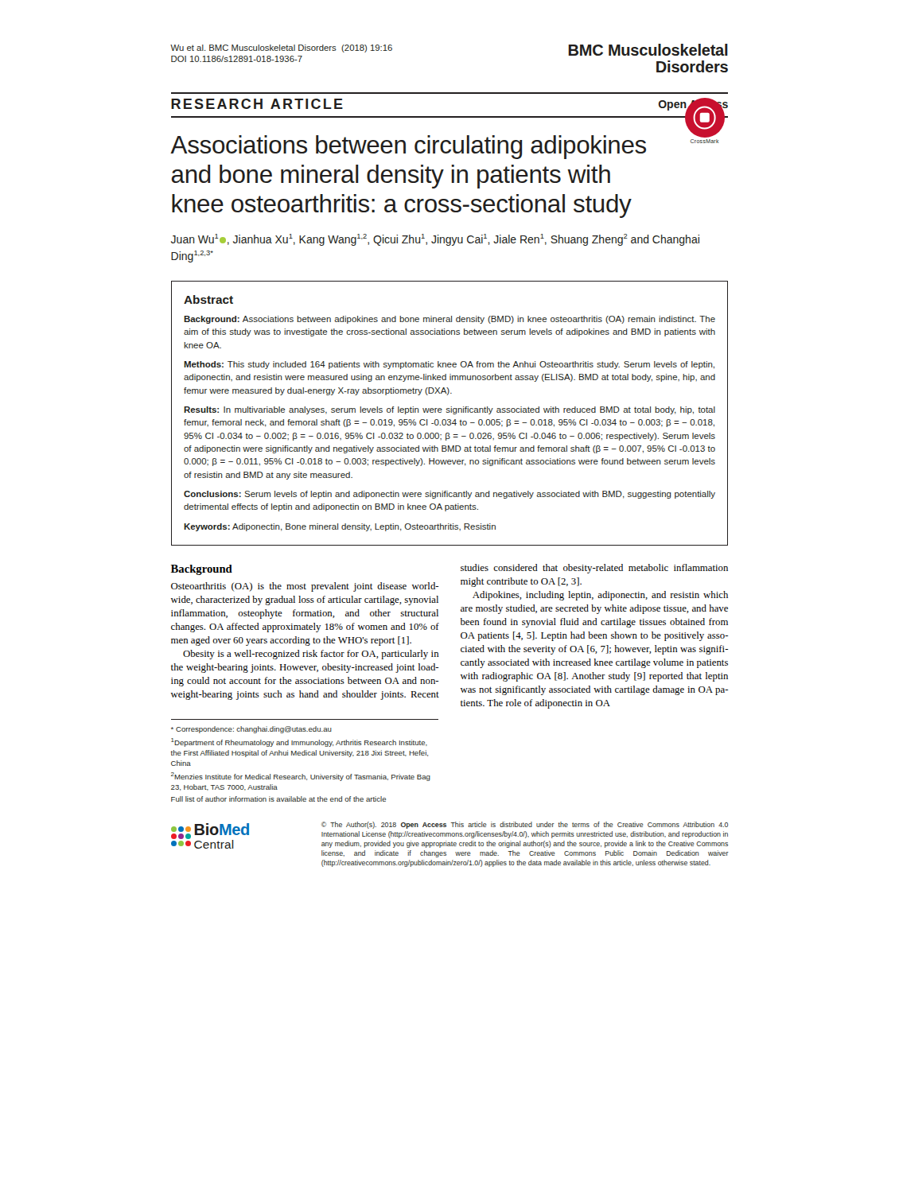Wu et al. BMC Musculoskeletal Disorders (2018) 19:16
DOI 10.1186/s12891-018-1936-7
BMC Musculoskeletal Disorders
RESEARCH ARTICLE
Open Access
CrossMark
Associations between circulating adipokines and bone mineral density in patients with knee osteoarthritis: a cross-sectional study
Juan Wu1 , Jianhua Xu1, Kang Wang1,2, Qicui Zhu1, Jingyu Cai1, Jiale Ren1, Shuang Zheng2 and Changhai Ding1,2,3*
Abstract
Background: Associations between adipokines and bone mineral density (BMD) in knee osteoarthritis (OA) remain indistinct. The aim of this study was to investigate the cross-sectional associations between serum levels of adipokines and BMD in patients with knee OA.
Methods: This study included 164 patients with symptomatic knee OA from the Anhui Osteoarthritis study. Serum levels of leptin, adiponectin, and resistin were measured using an enzyme-linked immunosorbent assay (ELISA). BMD at total body, spine, hip, and femur were measured by dual-energy X-ray absorptiometry (DXA).
Results: In multivariable analyses, serum levels of leptin were significantly associated with reduced BMD at total body, hip, total femur, femoral neck, and femoral shaft (β = − 0.019, 95% CI -0.034 to − 0.005; β = − 0.018, 95% CI -0.034 to − 0.003; β = − 0.018, 95% CI -0.034 to − 0.002; β = − 0.016, 95% CI -0.032 to 0.000; β = − 0.026, 95% CI -0.046 to − 0.006; respectively). Serum levels of adiponectin were significantly and negatively associated with BMD at total femur and femoral shaft (β = − 0.007, 95% CI -0.013 to 0.000; β = − 0.011, 95% CI -0.018 to − 0.003; respectively). However, no significant associations were found between serum levels of resistin and BMD at any site measured.
Conclusions: Serum levels of leptin and adiponectin were significantly and negatively associated with BMD, suggesting potentially detrimental effects of leptin and adiponectin on BMD in knee OA patients.
Keywords: Adiponectin, Bone mineral density, Leptin, Osteoarthritis, Resistin
Background
Osteoarthritis (OA) is the most prevalent joint disease worldwide, characterized by gradual loss of articular cartilage, synovial inflammation, osteophyte formation, and other structural changes. OA affected approximately 18% of women and 10% of men aged over 60 years according to the WHO's report [1].
Obesity is a well-recognized risk factor for OA, particularly in the weight-bearing joints. However, obesity-increased joint loading could not account for the associations between OA and non-weight-bearing joints such as hand and shoulder joints. Recent studies considered that obesity-related metabolic inflammation might contribute to OA [2, 3].
Adipokines, including leptin, adiponectin, and resistin which are mostly studied, are secreted by white adipose tissue, and have been found in synovial fluid and cartilage tissues obtained from OA patients [4, 5]. Leptin had been shown to be positively associated with the severity of OA [6, 7]; however, leptin was significantly associated with increased knee cartilage volume in patients with radiographic OA [8]. Another study [9] reported that leptin was not significantly associated with cartilage damage in OA patients. The role of adiponectin in OA
* Correspondence: changhai.ding@utas.edu.au
1Department of Rheumatology and Immunology, Arthritis Research Institute, the First Affiliated Hospital of Anhui Medical University, 218 Jixi Street, Hefei, China
2Menzies Institute for Medical Research, University of Tasmania, Private Bag 23, Hobart, TAS 7000, Australia
Full list of author information is available at the end of the article
BioMed
Central
© The Author(s). 2018 Open Access This article is distributed under the terms of the Creative Commons Attribution 4.0 International License (http://creativecommons.org/licenses/by/4.0/), which permits unrestricted use, distribution, and reproduction in any medium, provided you give appropriate credit to the original author(s) and the source, provide a link to the Creative Commons license, and indicate if changes were made. The Creative Commons Public Domain Dedication waiver (http://creativecommons.org/publicdomain/zero/1.0/) applies to the data made available in this article, unless otherwise stated.